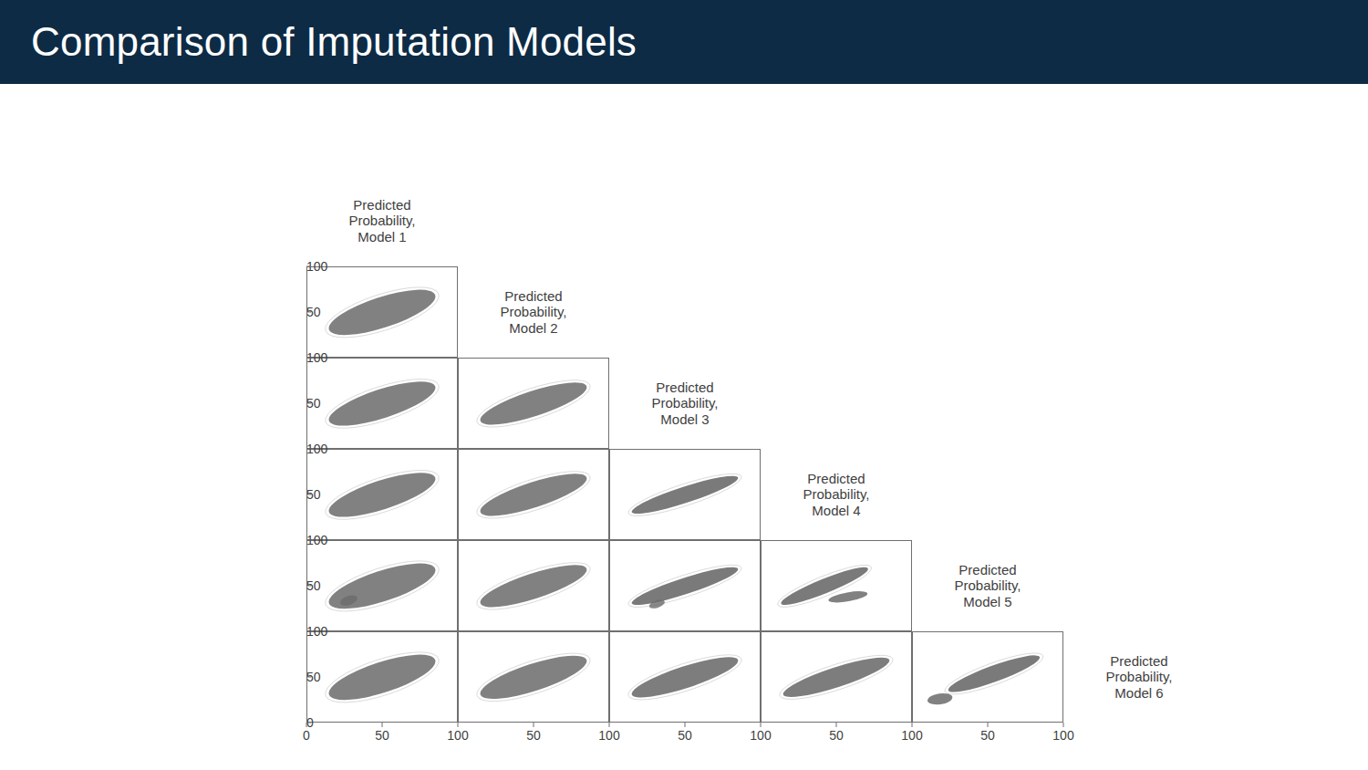Comparison of Imputation Models
Predicted
Probability,
Model 1
Predicted
Probability,
Model 2
Predicted
Probability,
Model 3
Predicted
Probability,
Model 4
Predicted
Probability,
Model 5
Predicted
Probability,
Model 6
100
50
100
50
100
50
100
50
100
50
0
0
50
100
50
100
50
100
50
100
50
100